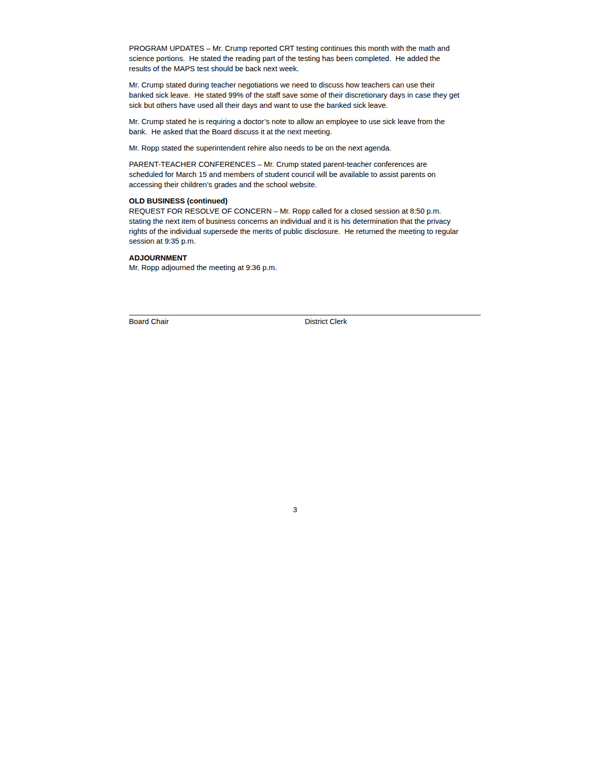PROGRAM UPDATES – Mr. Crump reported CRT testing continues this month with the math and science portions. He stated the reading part of the testing has been completed. He added the results of the MAPS test should be back next week.
Mr. Crump stated during teacher negotiations we need to discuss how teachers can use their banked sick leave. He stated 99% of the staff save some of their discretionary days in case they get sick but others have used all their days and want to use the banked sick leave.
Mr. Crump stated he is requiring a doctor’s note to allow an employee to use sick leave from the bank. He asked that the Board discuss it at the next meeting.
Mr. Ropp stated the superintendent rehire also needs to be on the next agenda.
PARENT-TEACHER CONFERENCES – Mr. Crump stated parent-teacher conferences are scheduled for March 15 and members of student council will be available to assist parents on accessing their children’s grades and the school website.
OLD BUSINESS (continued)
REQUEST FOR RESOLVE OF CONCERN – Mr. Ropp called for a closed session at 8:50 p.m. stating the next item of business concerns an individual and it is his determination that the privacy rights of the individual supersede the merits of public disclosure. He returned the meeting to regular session at 9:35 p.m.
ADJOURNMENT
Mr. Ropp adjourned the meeting at 9:36 p.m.
| Board Chair | District Clerk |
3